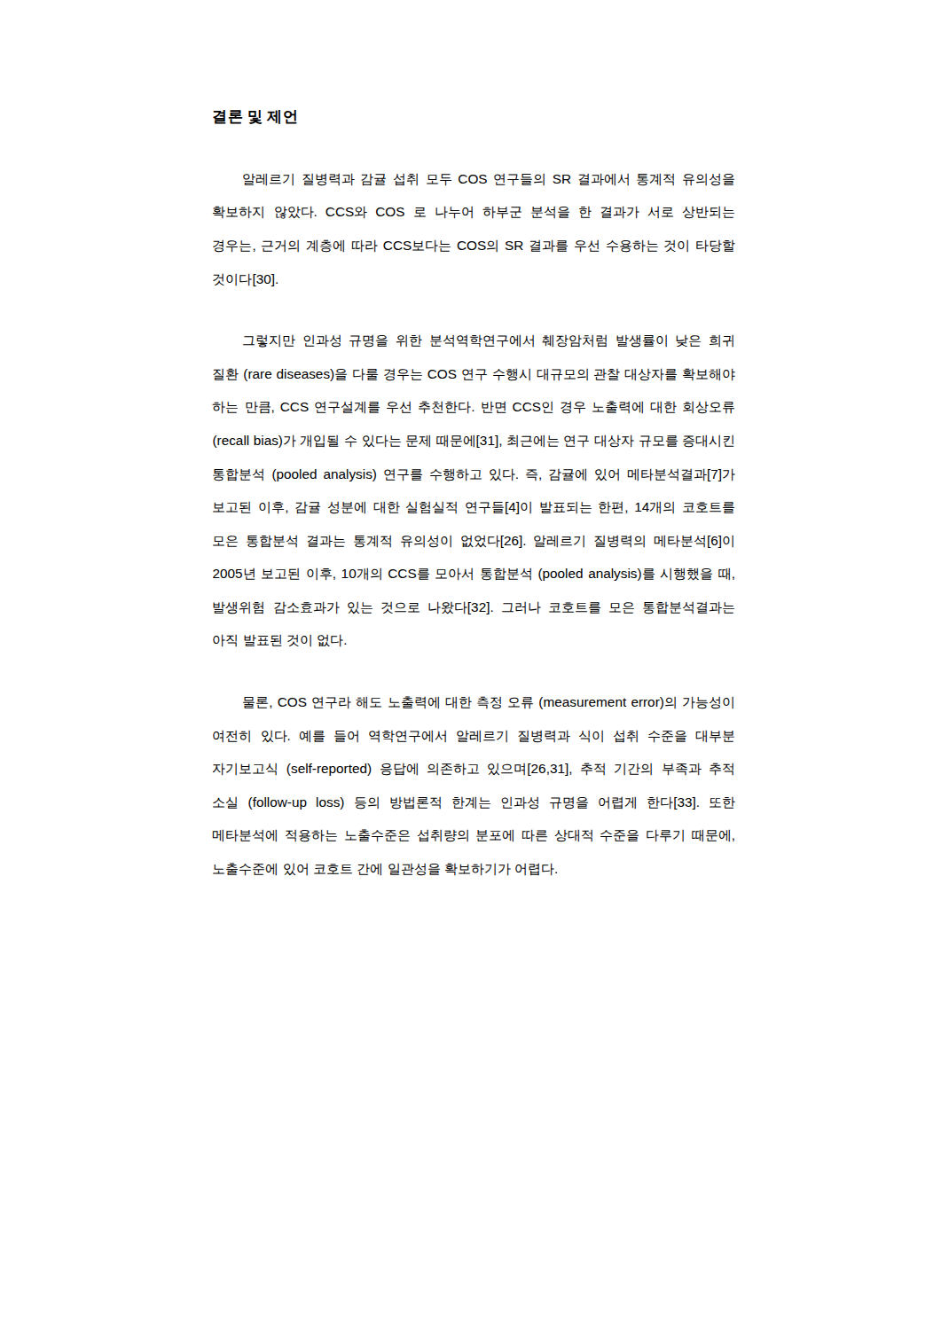결론 및 제언
알레르기 질병력과 감귤 섭취 모두 COS 연구들의 SR 결과에서 통계적 유의성을 확보하지 않았다. CCS와 COS 로 나누어 하부군 분석을 한 결과가 서로 상반되는 경우는, 근거의 계층에 따라 CCS보다는 COS의 SR 결과를 우선 수용하는 것이 타당할 것이다[30].
그렇지만 인과성 규명을 위한 분석역학연구에서 췌장암처럼 발생률이 낮은 희귀 질환 (rare diseases)을 다룰 경우는 COS 연구 수행시 대규모의 관찰 대상자를 확보해야 하는 만큼, CCS 연구설계를 우선 추천한다. 반면 CCS인 경우 노출력에 대한 회상오류 (recall bias)가 개입될 수 있다는 문제 때문에[31], 최근에는 연구 대상자 규모를 증대시킨 통합분석 (pooled analysis) 연구를 수행하고 있다. 즉, 감귤에 있어 메타분석결과[7]가 보고된 이후, 감귤 성분에 대한 실험실적 연구들[4]이 발표되는 한편, 14개의 코호트를 모은 통합분석 결과는 통계적 유의성이 없었다[26]. 알레르기 질병력의 메타분석[6]이 2005년 보고된 이후, 10개의 CCS를 모아서 통합분석 (pooled analysis)를 시행했을 때, 발생위험 감소효과가 있는 것으로 나왔다[32]. 그러나 코호트를 모은 통합분석결과는 아직 발표된 것이 없다.
물론, COS 연구라 해도 노출력에 대한 측정 오류 (measurement error)의 가능성이 여전히 있다. 예를 들어 역학연구에서 알레르기 질병력과 식이 섭취 수준을 대부분 자기보고식 (self-reported) 응답에 의존하고 있으며[26,31], 추적 기간의 부족과 추적 소실 (follow-up loss) 등의 방법론적 한계는 인과성 규명을 어렵게 한다[33]. 또한 메타분석에 적용하는 노출수준은 섭취량의 분포에 따른 상대적 수준을 다루기 때문에, 노출수준에 있어 코호트 간에 일관성을 확보하기가 어렵다.